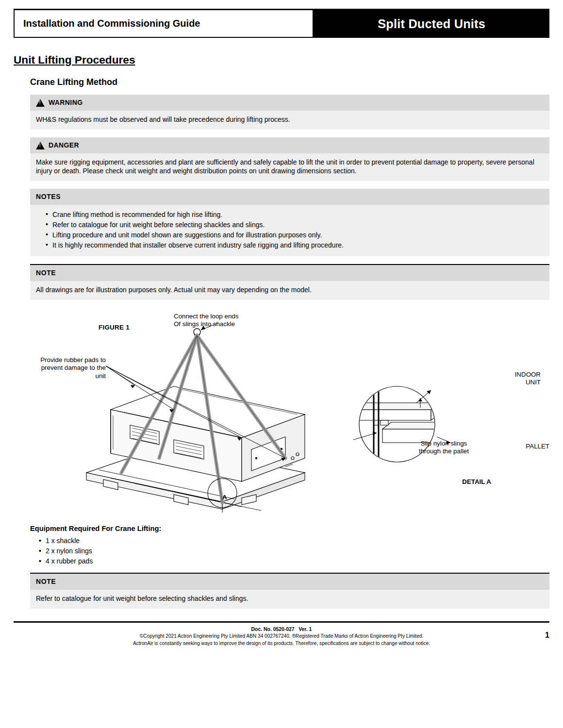Installation and Commissioning Guide
Split Ducted Units
Unit Lifting Procedures
Crane Lifting Method
WARNING
WH&S regulations must be observed and will take precedence during lifting process.
DANGER
Make sure rigging equipment, accessories and plant are sufficiently and safely capable to lift the unit in order to prevent potential damage to property, severe personal injury or death. Please check unit weight and weight distribution points on unit drawing dimensions section.
NOTES
Crane lifting method is recommended for high rise lifting.
Refer to catalogue for unit weight before selecting shackles and slings.
Lifting procedure and unit model shown are suggestions and for illustration purposes only.
It is highly recommended that installer observe current industry safe rigging and lifting procedure.
NOTE
All drawings are for illustration purposes only. Actual unit may vary depending on the model.
FIGURE 1
Connect the loop ends
Of slings into shackle
Provide rubber pads to
prevent damage to the
unit
INDOOR
UNIT
PALLET
Slip nylon slings
through the pallet
DETAIL A
A
Equipment Required For Crane Lifting:
1 x shackle
2 x nylon slings
4 x rubber pads
NOTE
Refer to catalogue for unit weight before selecting shackles and slings.
Doc. No. 0520-027 Ver. 1
©Copyright 2021 Actron Engineering Pty Limited ABN 34 002767240. ®Registered Trade Marks of Actron Engineering Pty Limited.
ActronAir is constantly seeking ways to improve the design of its products. Therefore, specifications are subject to change without notice.
1